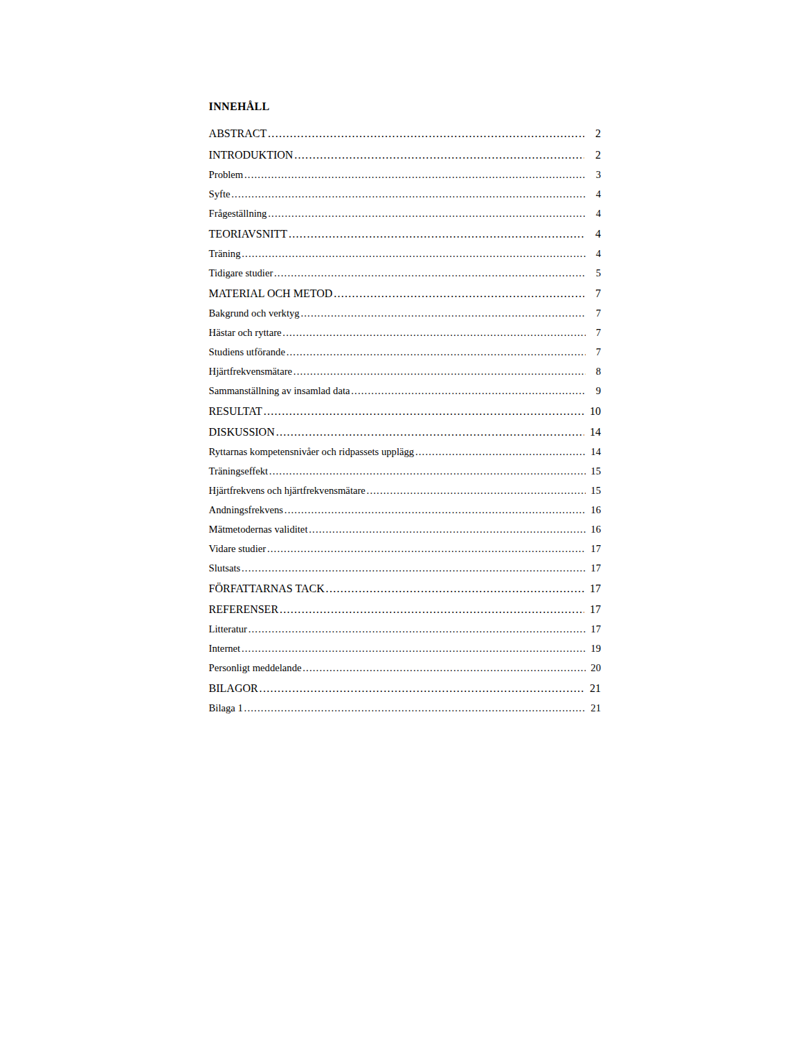INNEHÅLL
ABSTRACT .................................................................................................................. 2
INTRODUKTION ............................................................................................................. 2
Problem ....................................................................................................................... 3
Syfte ........................................................................................................................... 4
Frågeställning ......................................................................................................... 4
TEORIAVSNITT .............................................................................................................. 4
Träning ....................................................................................................................... 4
Tidigare studier ....................................................................................................... 5
MATERIAL OCH METOD ............................................................................................. 7
Bakgrund och verktyg ............................................................................................. 7
Hästar och ryttare ................................................................................................... 7
Studiens utförande ................................................................................................. 7
Hjärtfrekvensmätare .............................................................................................. 8
Sammanställning av insamlad data ............................................................................. 9
RESULTAT ..................................................................................................................... 10
DISKUSSION .................................................................................................................. 14
Ryttarnas kompetensnivåer och ridpassets upplägg .................................................... 14
Träningseffekt ......................................................................................................... 15
Hjärtfrekvens och hjärtfrekvensmätare ....................................................................... 15
Andningsfrekvens .................................................................................................... 16
Mätmetodernas validitet ............................................................................................ 16
Vidare studier ......................................................................................................... 17
Slutsats ..................................................................................................................... 17
FÖRFATTARNAS TACK .............................................................................................. 17
REFERENSER ................................................................................................................ 17
Litteratur ................................................................................................................... 17
Internet ..................................................................................................................... 19
Personligt meddelande ............................................................................................. 20
BILAGOR ....................................................................................................................... 21
Bilaga 1 .................................................................................................................... 21